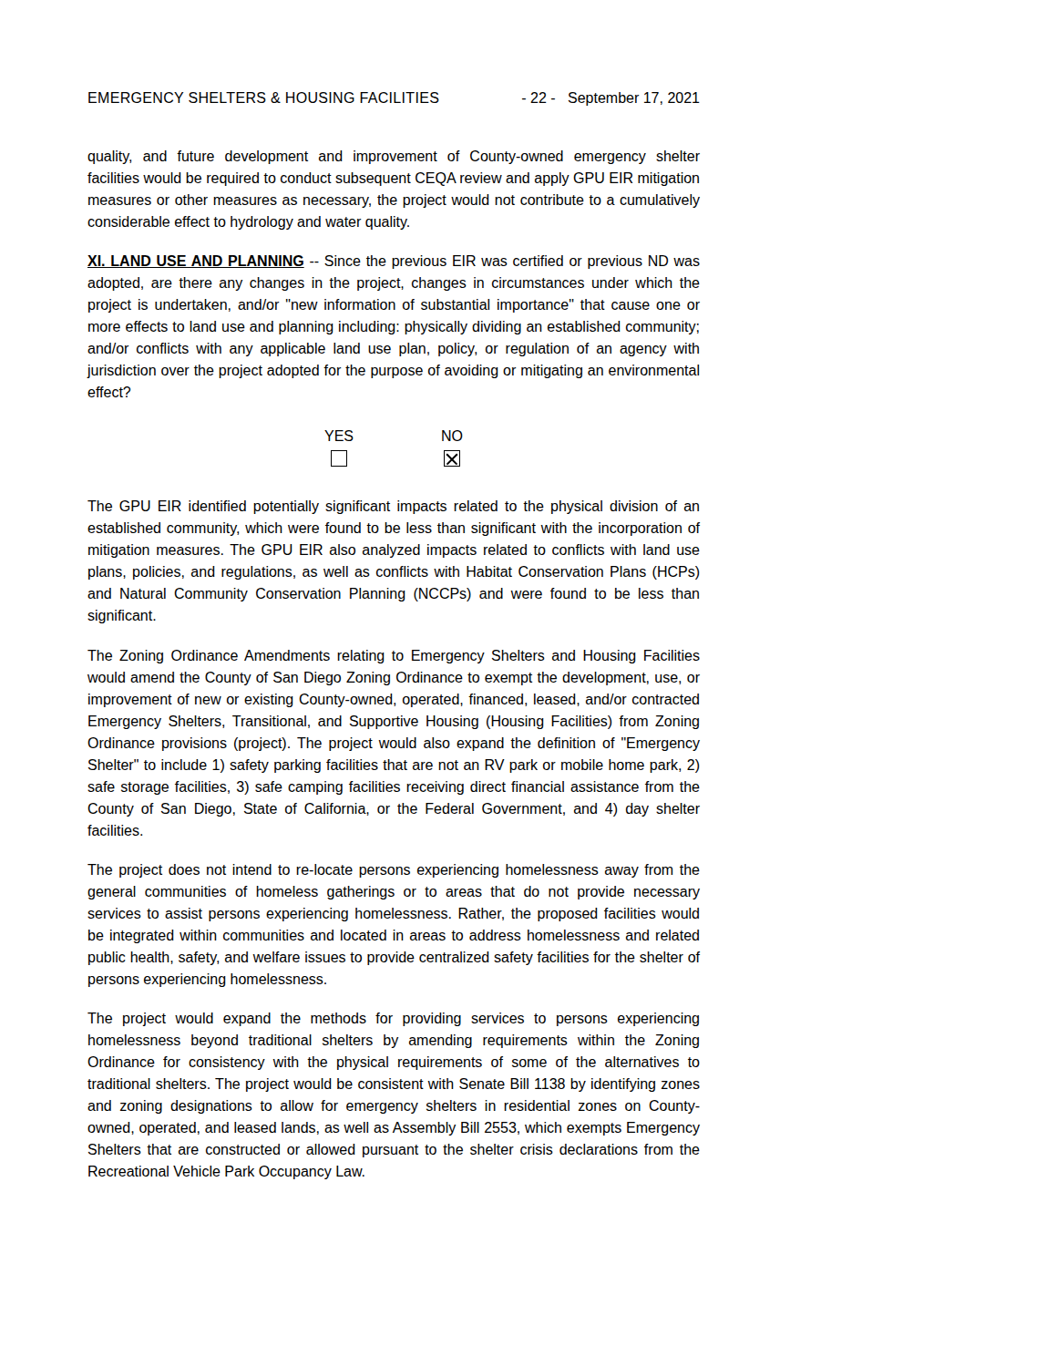EMERGENCY SHELTERS & HOUSING FACILITIES - 22 - September 17, 2021
quality, and future development and improvement of County-owned emergency shelter facilities would be required to conduct subsequent CEQA review and apply GPU EIR mitigation measures or other measures as necessary, the project would not contribute to a cumulatively considerable effect to hydrology and water quality.
XI. LAND USE AND PLANNING -- Since the previous EIR was certified or previous ND was adopted, are there any changes in the project, changes in circumstances under which the project is undertaken, and/or "new information of substantial importance" that cause one or more effects to land use and planning including: physically dividing an established community; and/or conflicts with any applicable land use plan, policy, or regulation of an agency with jurisdiction over the project adopted for the purpose of avoiding or mitigating an environmental effect?
YES
NO
The GPU EIR identified potentially significant impacts related to the physical division of an established community, which were found to be less than significant with the incorporation of mitigation measures. The GPU EIR also analyzed impacts related to conflicts with land use plans, policies, and regulations, as well as conflicts with Habitat Conservation Plans (HCPs) and Natural Community Conservation Planning (NCCPs) and were found to be less than significant.
The Zoning Ordinance Amendments relating to Emergency Shelters and Housing Facilities would amend the County of San Diego Zoning Ordinance to exempt the development, use, or improvement of new or existing County-owned, operated, financed, leased, and/or contracted Emergency Shelters, Transitional, and Supportive Housing (Housing Facilities) from Zoning Ordinance provisions (project). The project would also expand the definition of "Emergency Shelter" to include 1) safety parking facilities that are not an RV park or mobile home park, 2) safe storage facilities, 3) safe camping facilities receiving direct financial assistance from the County of San Diego, State of California, or the Federal Government, and 4) day shelter facilities.
The project does not intend to re-locate persons experiencing homelessness away from the general communities of homeless gatherings or to areas that do not provide necessary services to assist persons experiencing homelessness. Rather, the proposed facilities would be integrated within communities and located in areas to address homelessness and related public health, safety, and welfare issues to provide centralized safety facilities for the shelter of persons experiencing homelessness.
The project would expand the methods for providing services to persons experiencing homelessness beyond traditional shelters by amending requirements within the Zoning Ordinance for consistency with the physical requirements of some of the alternatives to traditional shelters. The project would be consistent with Senate Bill 1138 by identifying zones and zoning designations to allow for emergency shelters in residential zones on County-owned, operated, and leased lands, as well as Assembly Bill 2553, which exempts Emergency Shelters that are constructed or allowed pursuant to the shelter crisis declarations from the Recreational Vehicle Park Occupancy Law.